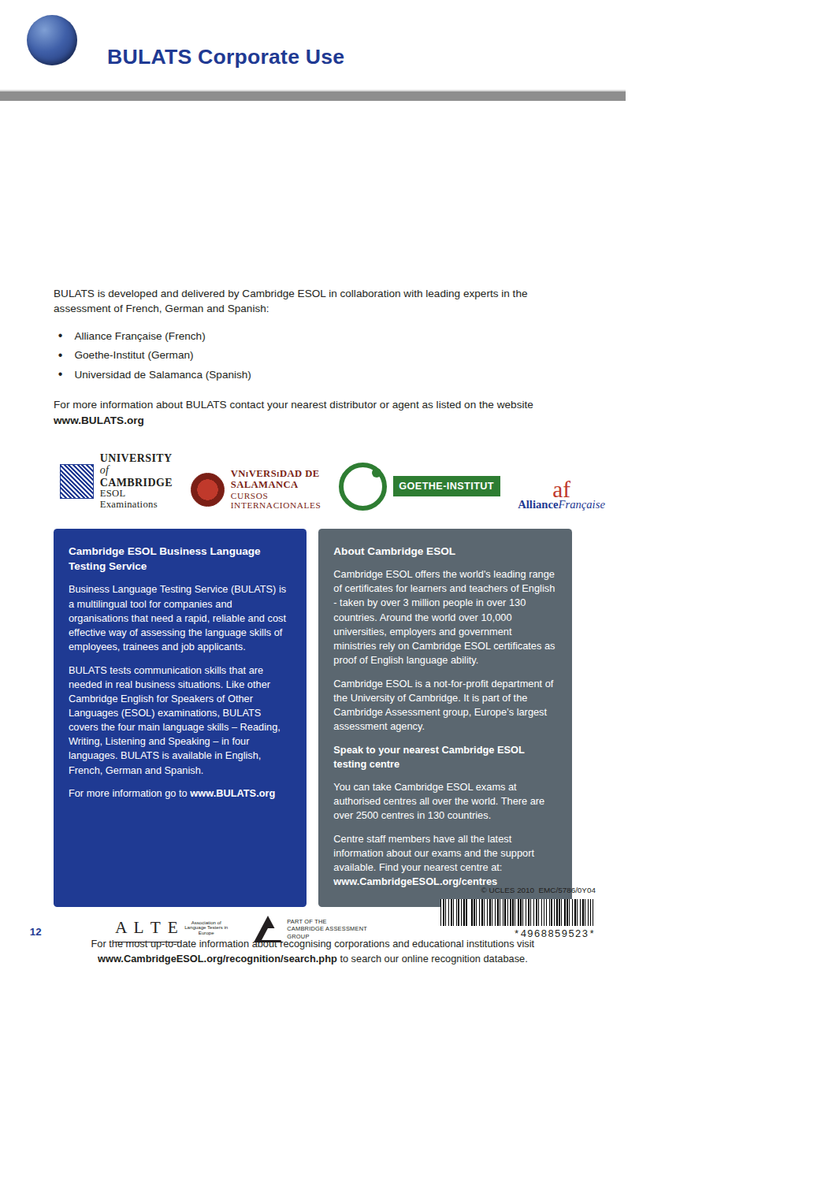BULATS Corporate Use
BULATS is developed and delivered by Cambridge ESOL in collaboration with leading experts in the assessment of French, German and Spanish:
Alliance Française (French)
Goethe-Institut (German)
Universidad de Salamanca (Spanish)
For more information about BULATS contact your nearest distributor or agent as listed on the website www.BULATS.org
UNIVERSITY of CAMBRIDGE
ESOL Examinations
VNiVERSiDAD DE SALAMANCA
CURSOS INTERNACIONALES
GOETHE-INSTITUT
af AllianceFrançaise
Cambridge ESOL Business Language Testing Service
Business Language Testing Service (BULATS) is a multilingual tool for companies and organisations that need a rapid, reliable and cost effective way of assessing the language skills of employees, trainees and job applicants.
BULATS tests communication skills that are needed in real business situations. Like other Cambridge English for Speakers of Other Languages (ESOL) examinations, BULATS covers the four main language skills – Reading, Writing, Listening and Speaking – in four languages. BULATS is available in English, French, German and Spanish.
For more information go to www.BULATS.org
About Cambridge ESOL
Cambridge ESOL offers the world's leading range of certificates for learners and teachers of English - taken by over 3 million people in over 130 countries. Around the world over 10,000 universities, employers and government ministries rely on Cambridge ESOL certificates as proof of English language ability.
Cambridge ESOL is a not-for-profit department of the University of Cambridge. It is part of the Cambridge Assessment group, Europe’s largest assessment agency.
Speak to your nearest Cambridge ESOL testing centre
You can take Cambridge ESOL exams at authorised centres all over the world. There are over 2500 centres in 130 countries.
Centre staff members have all the latest information about our exams and the support available. Find your nearest centre at:
www.CambridgeESOL.org/centres
For the most up-to-date information about recognising corporations and educational institutions visit
www.CambridgeESOL.org/recognition/search.php to search our online recognition database.
12
A L T E
Association of Language Testers in Europe
PART OF THE
CAMBRIDGE ASSESSMENT
GROUP
© UCLES 2010 EMC/5786/0Y04
*4968859523*